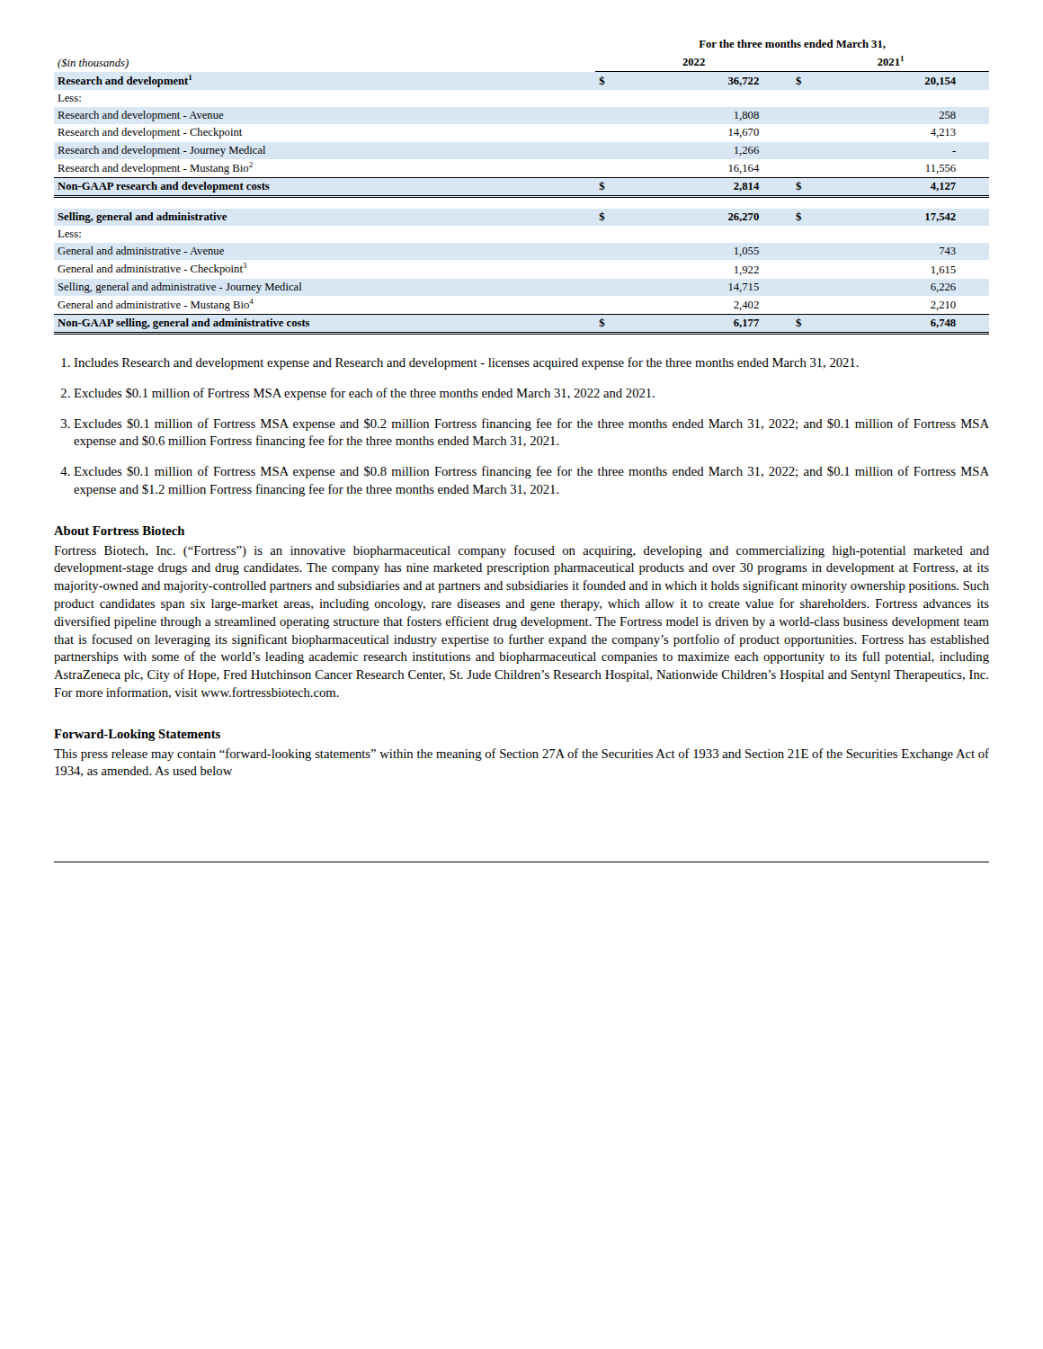| | | For the three months ended March 31, |
| ($in thousands) | | 2022 | 2021 1 |
| Research and development 1 | | $ | 36,722 | | $ | 20,154 | |
| Less: | | | | | | | |
| Research and development - Avenue | | | 1,808 | | | 258 | |
| Research and development - Checkpoint | | | 14,670 | | | 4,213 | |
| Research and development - Journey Medical | | | 1,266 | | | - | |
| Research and development - Mustang Bio 2 | | | 16,164 | | | 11,556 | |
| Non-GAAP research and development costs | | $ | 2,814 | | $ | 4,127 | |
| Selling, general and administrative | | $ | 26,270 | | $ | 17,542 | |
| Less: | | | | | | | |
| General and administrative - Avenue | | | 1,055 | | | 743 | |
| General and administrative - Checkpoint 3 | | | 1,922 | | | 1,615 | |
| Selling, general and administrative - Journey Medical | | | 14,715 | | | 6,226 | |
| General and administrative - Mustang Bio 4 | | | 2,402 | | | 2,210 | |
| Non-GAAP selling, general and administrative costs | | $ | 6,177 | | $ | 6,748 | |
Includes Research and development expense and Research and development - licenses acquired expense for the three months ended March 31, 2021.
Excludes $0.1 million of Fortress MSA expense for each of the three months ended March 31, 2022 and 2021.
Excludes $0.1 million of Fortress MSA expense and $0.2 million Fortress financing fee for the three months ended March 31, 2022; and $0.1 million of Fortress MSA expense and $0.6 million Fortress financing fee for the three months ended March 31, 2021.
Excludes $0.1 million of Fortress MSA expense and $0.8 million Fortress financing fee for the three months ended March 31, 2022; and $0.1 million of Fortress MSA expense and $1.2 million Fortress financing fee for the three months ended March 31, 2021.
About Fortress Biotech
Fortress Biotech, Inc. (“Fortress”) is an innovative biopharmaceutical company focused on acquiring, developing and commercializing high-potential marketed and development-stage drugs and drug candidates. The company has nine marketed prescription pharmaceutical products and over 30 programs in development at Fortress, at its majority-owned and majority-controlled partners and subsidiaries and at partners and subsidiaries it founded and in which it holds significant minority ownership positions. Such product candidates span six large-market areas, including oncology, rare diseases and gene therapy, which allow it to create value for shareholders. Fortress advances its diversified pipeline through a streamlined operating structure that fosters efficient drug development. The Fortress model is driven by a world-class business development team that is focused on leveraging its significant biopharmaceutical industry expertise to further expand the company’s portfolio of product opportunities. Fortress has established partnerships with some of the world’s leading academic research institutions and biopharmaceutical companies to maximize each opportunity to its full potential, including AstraZeneca plc, City of Hope, Fred Hutchinson Cancer Research Center, St. Jude Children’s Research Hospital, Nationwide Children’s Hospital and Sentynl Therapeutics, Inc. For more information, visit www.fortressbiotech.com.
Forward-Looking Statements
This press release may contain “forward-looking statements” within the meaning of Section 27A of the Securities Act of 1933 and Section 21E of the Securities Exchange Act of 1934, as amended. As used below